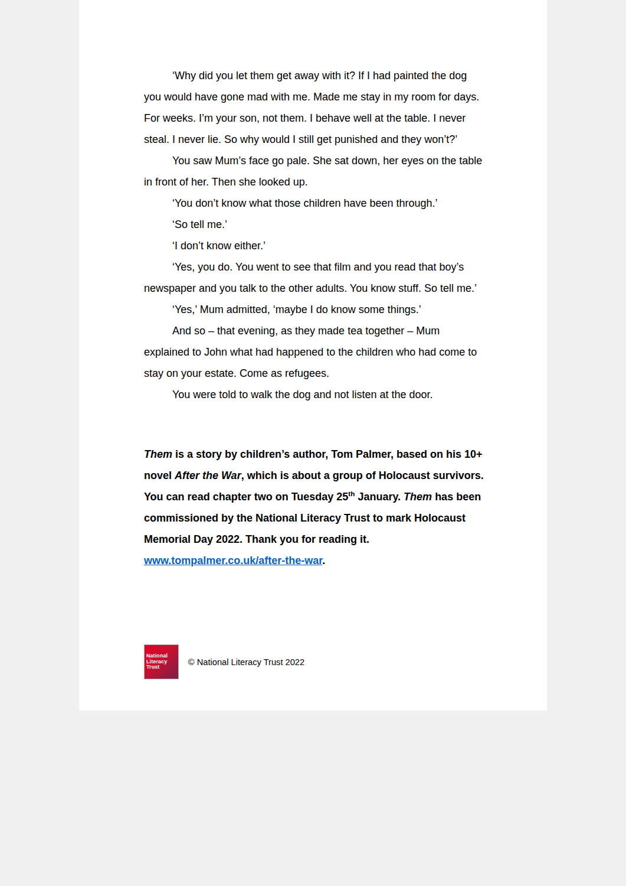‘Why did you let them get away with it? If I had painted the dog you would have gone mad with me. Made me stay in my room for days. For weeks. I’m your son, not them. I behave well at the table. I never steal. I never lie. So why would I still get punished and they won’t?’
You saw Mum’s face go pale. She sat down, her eyes on the table in front of her. Then she looked up.
‘You don’t know what those children have been through.’
‘So tell me.’
‘I don’t know either.’
‘Yes, you do. You went to see that film and you read that boy’s newspaper and you talk to the other adults. You know stuff. So tell me.’
‘Yes,’ Mum admitted, ‘maybe I do know some things.’
And so – that evening, as they made tea together – Mum explained to John what had happened to the children who had come to stay on your estate. Come as refugees.
You were told to walk the dog and not listen at the door.
Them is a story by children’s author, Tom Palmer, based on his 10+ novel After the War, which is about a group of Holocaust survivors. You can read chapter two on Tuesday 25th January. Them has been commissioned by the National Literacy Trust to mark Holocaust Memorial Day 2022. Thank you for reading it. www.tompalmer.co.uk/after-the-war.
National Literacy Trust
© National Literacy Trust 2022